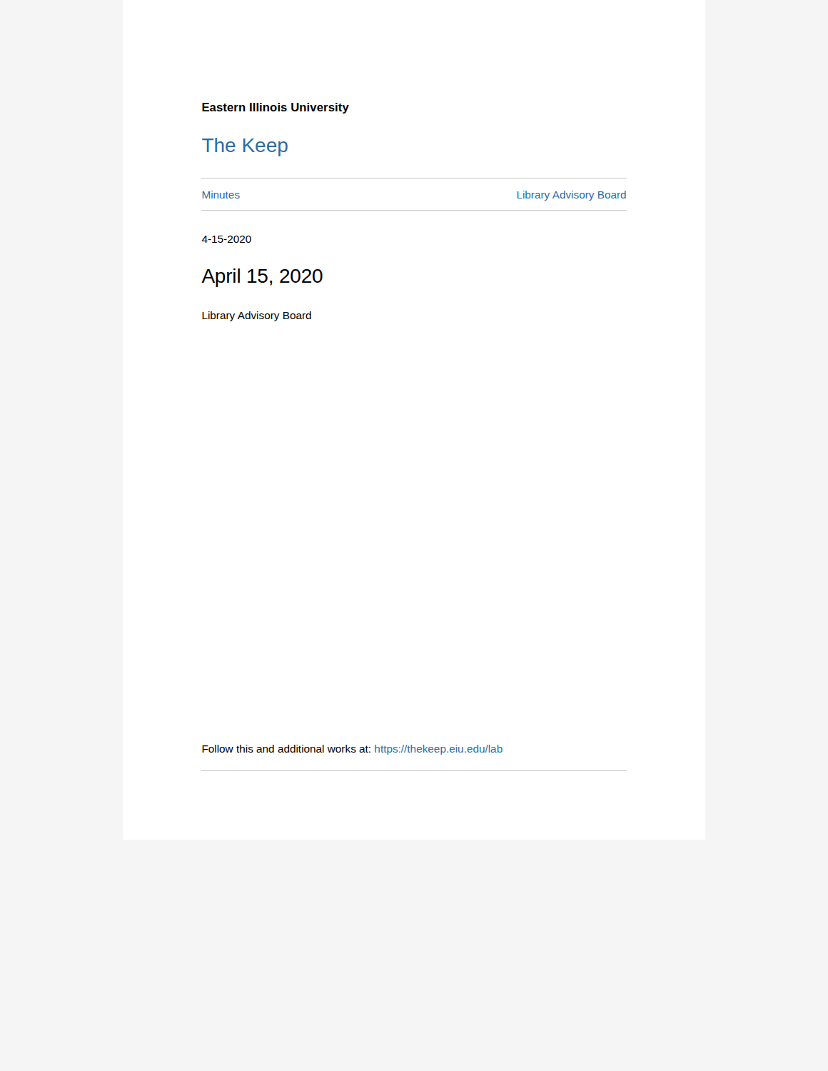Eastern Illinois University
The Keep
Minutes Library Advisory Board
4-15-2020
April 15, 2020
Library Advisory Board
Follow this and additional works at: https://thekeep.eiu.edu/lab